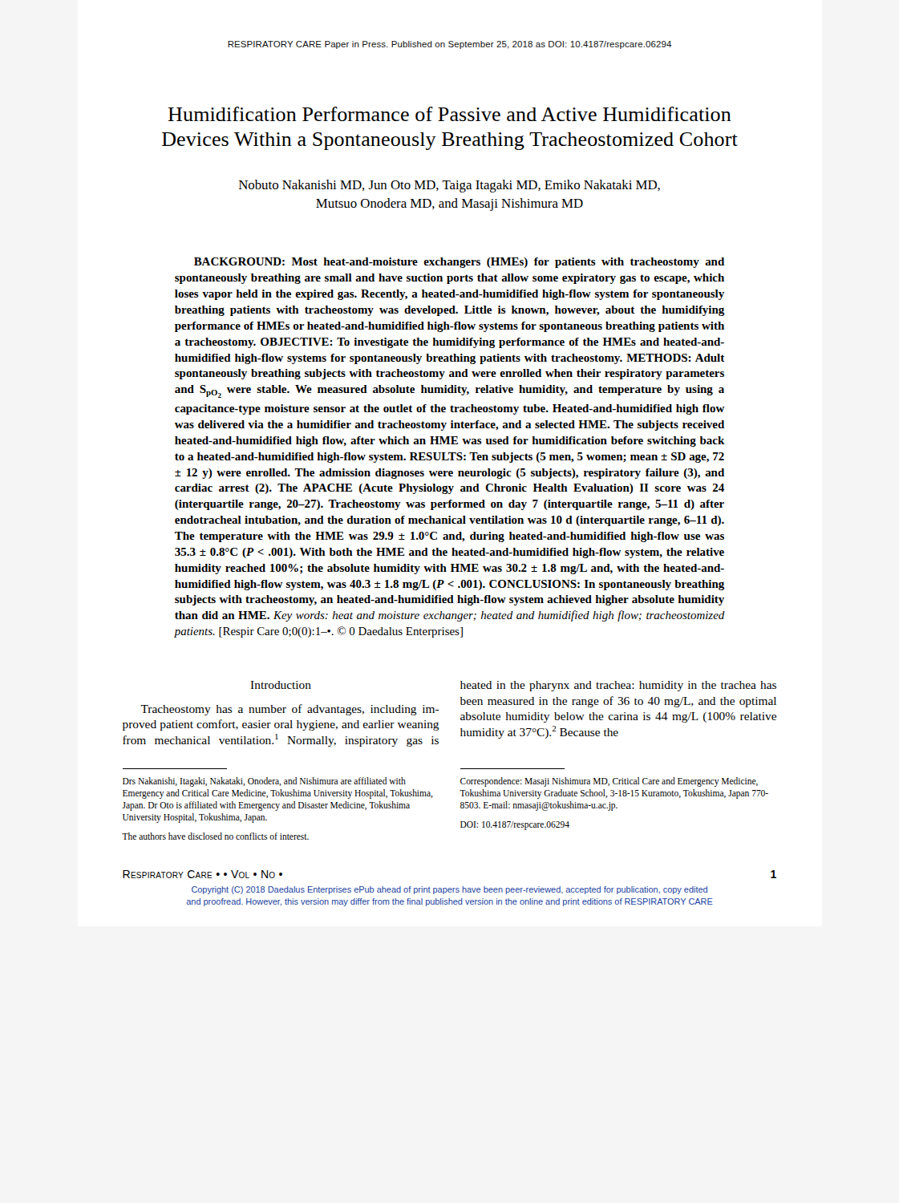RESPIRATORY CARE Paper in Press. Published on September 25, 2018 as DOI: 10.4187/respcare.06294
Humidification Performance of Passive and Active Humidification
Devices Within a Spontaneously Breathing Tracheostomized Cohort
Nobuto Nakanishi MD, Jun Oto MD, Taiga Itagaki MD, Emiko Nakataki MD,
Mutsuo Onodera MD, and Masaji Nishimura MD
BACKGROUND: Most heat-and-moisture exchangers (HMEs) for patients with tracheostomy and spontaneously breathing are small and have suction ports that allow some expiratory gas to escape, which loses vapor held in the expired gas. Recently, a heated-and-humidified high-flow system for spontaneously breathing patients with tracheostomy was developed. Little is known, however, about the humidifying performance of HMEs or heated-and-humidified high-flow systems for spontaneous breathing patients with a tracheostomy. OBJECTIVE: To investigate the humidifying performance of the HMEs and heated-and-humidified high-flow systems for spontaneously breathing patients with tracheostomy. METHODS: Adult spontaneously breathing subjects with tracheostomy and were enrolled when their respiratory parameters and SpO2 were stable. We measured absolute humidity, relative humidity, and temperature by using a capacitance-type moisture sensor at the outlet of the tracheostomy tube. Heated-and-humidified high flow was delivered via the a humidifier and tracheostomy interface, and a selected HME. The subjects received heated-and-humidified high flow, after which an HME was used for humidification before switching back to a heated-and-humidified high-flow system. RESULTS: Ten subjects (5 men, 5 women; mean ± SD age, 72 ± 12 y) were enrolled. The admission diagnoses were neurologic (5 subjects), respiratory failure (3), and cardiac arrest (2). The APACHE (Acute Physiology and Chronic Health Evaluation) II score was 24 (interquartile range, 20–27). Tracheostomy was performed on day 7 (interquartile range, 5–11 d) after endotracheal intubation, and the duration of mechanical ventilation was 10 d (interquartile range, 6–11 d). The temperature with the HME was 29.9 ± 1.0°C and, during heated-and-humidified high-flow use was 35.3 ± 0.8°C (P < .001). With both the HME and the heated-and-humidified high-flow system, the relative humidity reached 100%; the absolute humidity with HME was 30.2 ± 1.8 mg/L and, with the heated-and-humidified high-flow system, was 40.3 ± 1.8 mg/L (P < .001). CONCLUSIONS: In spontaneously breathing subjects with tracheostomy, an heated-and-humidified high-flow system achieved higher absolute humidity than did an HME. Key words: heat and moisture exchanger; heated and humidified high flow; tracheostomized patients. [Respir Care 0;0(0):1–•. © 0 Daedalus Enterprises]
Introduction
Tracheostomy has a number of advantages, including improved patient comfort, easier oral hygiene, and earlier weaning from mechanical ventilation.1 Normally, inspiratory gas is heated in the pharynx and trachea: humidity in the trachea has been measured in the range of 36 to 40 mg/L, and the optimal absolute humidity below the carina is 44 mg/L (100% relative humidity at 37°C).2 Because the
Drs Nakanishi, Itagaki, Nakataki, Onodera, and Nishimura are affiliated with Emergency and Critical Care Medicine, Tokushima University Hospital, Tokushima, Japan. Dr Oto is affiliated with Emergency and Disaster Medicine, Tokushima University Hospital, Tokushima, Japan.
The authors have disclosed no conflicts of interest.
Correspondence: Masaji Nishimura MD, Critical Care and Emergency Medicine, Tokushima University Graduate School, 3-18-15 Kuramoto, Tokushima, Japan 770-8503. E-mail: nmasaji@tokushima-u.ac.jp.
DOI: 10.4187/respcare.06294
Respiratory Care • • Vol • No •1
Copyright (C) 2018 Daedalus Enterprises ePub ahead of print papers have been peer-reviewed, accepted for publication, copy edited
and proofread. However, this version may differ from the final published version in the online and print editions of RESPIRATORY CARE